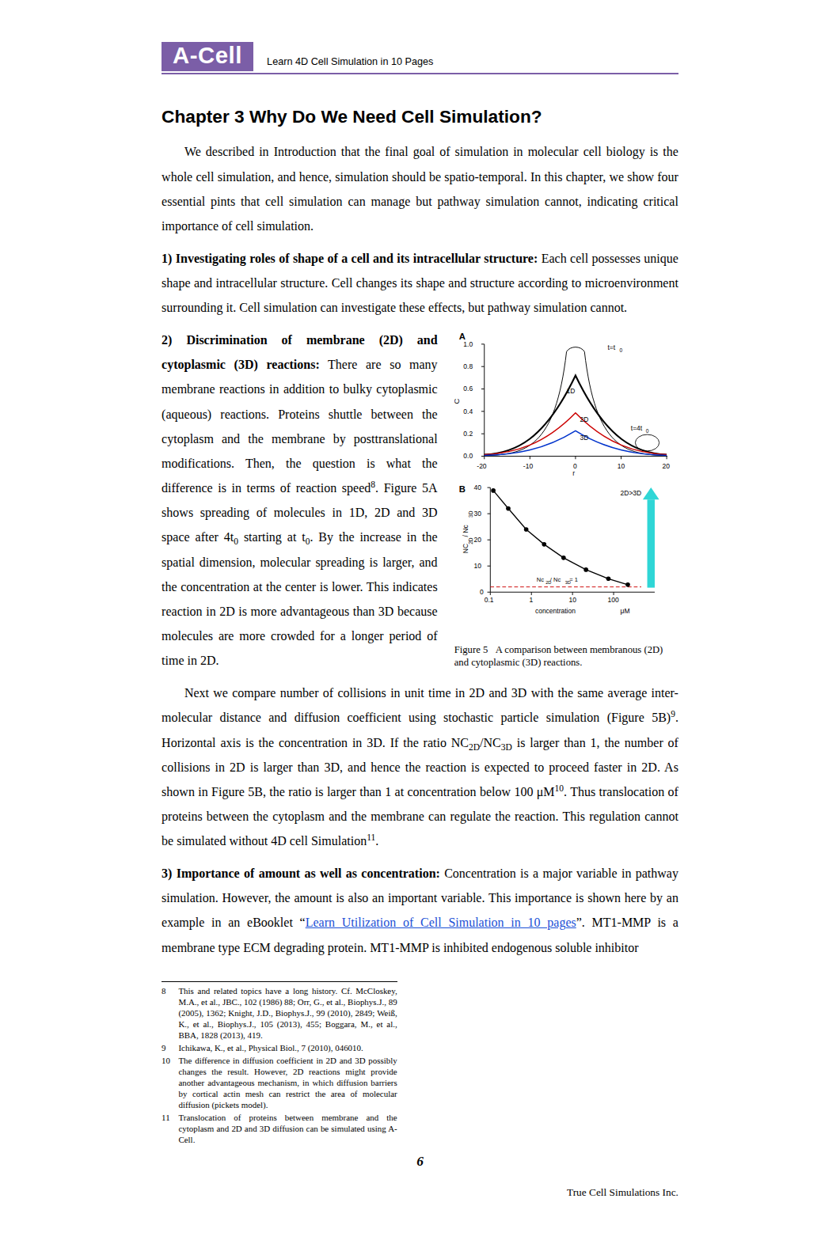A-Cell
Learn 4D Cell Simulation in 10 Pages
Chapter 3 Why Do We Need Cell Simulation?
We described in Introduction that the final goal of simulation in molecular cell biology is the whole cell simulation, and hence, simulation should be spatio-temporal. In this chapter, we show four essential pints that cell simulation can manage but pathway simulation cannot, indicating critical importance of cell simulation.
1) Investigating roles of shape of a cell and its intracellular structure: Each cell possesses unique shape and intracellular structure. Cell changes its shape and structure according to microenvironment surrounding it. Cell simulation can investigate these effects, but pathway simulation cannot.
A 1.0 0.8 0.6 0.4 0.2 0.0 C -20 -10 0 10 20 r t=t 0 1D 2D 3D t=4t 0 B 40 30 20 10 0 NC 2D / Nc 3D 0.1 1 10 100 concentration μM Nc 2D / Nc 3D = 1 2D>3D
Figure 5 A comparison between membranous (2D) and cytoplasmic (3D) reactions.
2) Discrimination of membrane (2D) and cytoplasmic (3D) reactions: There are so many membrane reactions in addition to bulky cytoplasmic (aqueous) reactions. Proteins shuttle between the cytoplasm and the membrane by posttranslational modifications. Then, the question is what the difference is in terms of reaction speed8. Figure 5A shows spreading of molecules in 1D, 2D and 3D space after 4t0 starting at t0. By the increase in the spatial dimension, molecular spreading is larger, and the concentration at the center is lower. This indicates reaction in 2D is more advantageous than 3D because molecules are more crowded for a longer period of time in 2D.
Next we compare number of collisions in unit time in 2D and 3D with the same average inter-molecular distance and diffusion coefficient using stochastic particle simulation (Figure 5B)9. Horizontal axis is the concentration in 3D. If the ratio NC2D/NC3D is larger than 1, the number of collisions in 2D is larger than 3D, and hence the reaction is expected to proceed faster in 2D. As shown in Figure 5B, the ratio is larger than 1 at concentration below 100 μM10. Thus translocation of proteins between the cytoplasm and the membrane can regulate the reaction. This regulation cannot be simulated without 4D cell Simulation11.
3) Importance of amount as well as concentration: Concentration is a major variable in pathway simulation. However, the amount is also an important variable. This importance is shown here by an example in an eBooklet “Learn Utilization of Cell Simulation in 10 pages”. MT1-MMP is a membrane type ECM degrading protein. MT1-MMP is inhibited endogenous soluble inhibitor
8
This and related topics have a long history. Cf. McCloskey, M.A., et al., JBC., 102 (1986) 88; Orr, G., et al., Biophys.J., 89 (2005), 1362; Knight, J.D., Biophys.J., 99 (2010), 2849; Weiß, K., et al., Biophys.J., 105 (2013), 455; Boggara, M., et al., BBA, 1828 (2013), 419.
9
Ichikawa, K., et al., Physical Biol., 7 (2010), 046010.
10
The difference in diffusion coefficient in 2D and 3D possibly changes the result. However, 2D reactions might provide another advantageous mechanism, in which diffusion barriers by cortical actin mesh can restrict the area of molecular diffusion (pickets model).
11
Translocation of proteins between membrane and the cytoplasm and 2D and 3D diffusion can be simulated using A-Cell.
6
True Cell Simulations Inc.